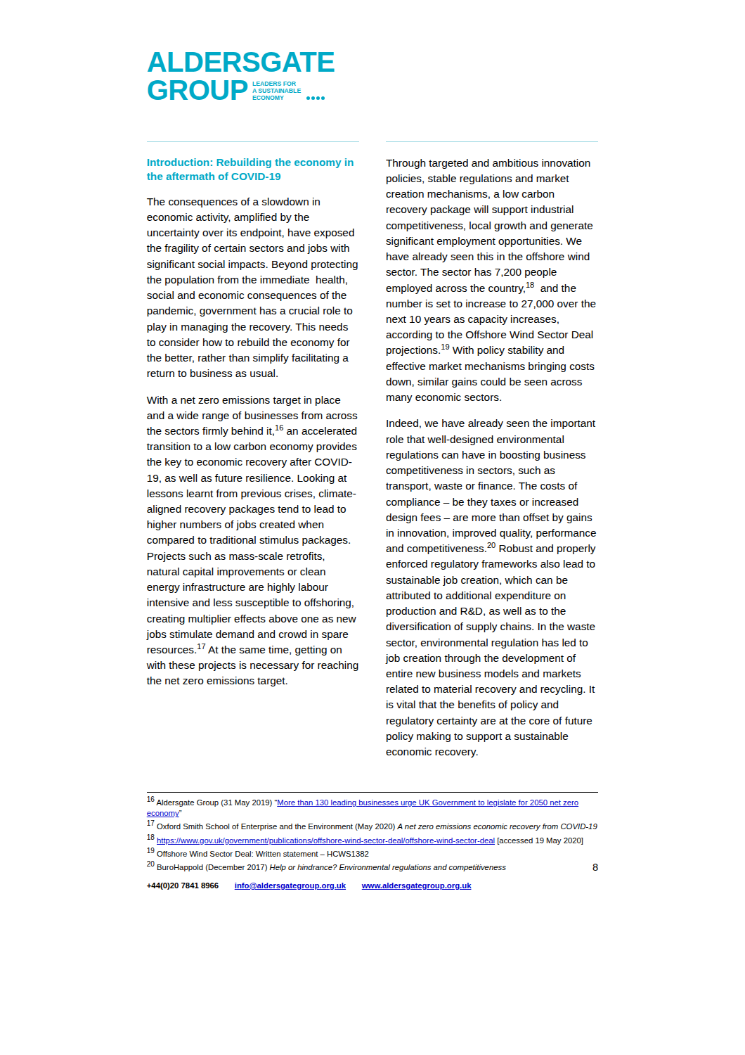ALDERSGATE
GROUP LEADERS FOR
A SUSTAINABLE
ECONOMY
Introduction: Rebuilding the economy in the aftermath of COVID-19
The consequences of a slowdown in economic activity, amplified by the uncertainty over its endpoint, have exposed the fragility of certain sectors and jobs with significant social impacts. Beyond protecting the population from the immediate health, social and economic consequences of the pandemic, government has a crucial role to play in managing the recovery. This needs to consider how to rebuild the economy for the better, rather than simplify facilitating a return to business as usual.
With a net zero emissions target in place and a wide range of businesses from across the sectors firmly behind it,16 an accelerated transition to a low carbon economy provides the key to economic recovery after COVID-19, as well as future resilience. Looking at lessons learnt from previous crises, climate-aligned recovery packages tend to lead to higher numbers of jobs created when compared to traditional stimulus packages. Projects such as mass-scale retrofits, natural capital improvements or clean energy infrastructure are highly labour intensive and less susceptible to offshoring, creating multiplier effects above one as new jobs stimulate demand and crowd in spare resources.17 At the same time, getting on with these projects is necessary for reaching the net zero emissions target.
Through targeted and ambitious innovation policies, stable regulations and market creation mechanisms, a low carbon recovery package will support industrial competitiveness, local growth and generate significant employment opportunities. We have already seen this in the offshore wind sector. The sector has 7,200 people employed across the country,18 and the number is set to increase to 27,000 over the next 10 years as capacity increases, according to the Offshore Wind Sector Deal projections.19 With policy stability and effective market mechanisms bringing costs down, similar gains could be seen across many economic sectors.
Indeed, we have already seen the important role that well-designed environmental regulations can have in boosting business competitiveness in sectors, such as transport, waste or finance. The costs of compliance – be they taxes or increased design fees – are more than offset by gains in innovation, improved quality, performance and competitiveness.20 Robust and properly enforced regulatory frameworks also lead to sustainable job creation, which can be attributed to additional expenditure on production and R&D, as well as to the diversification of supply chains. In the waste sector, environmental regulation has led to job creation through the development of entire new business models and markets related to material recovery and recycling. It is vital that the benefits of policy and regulatory certainty are at the core of future policy making to support a sustainable economic recovery.
16 Aldersgate Group (31 May 2019) “More than 130 leading businesses urge UK Government to legislate for 2050 net zero economy”
17 Oxford Smith School of Enterprise and the Environment (May 2020) A net zero emissions economic recovery from COVID-19
18 https://www.gov.uk/government/publications/offshore-wind-sector-deal/offshore-wind-sector-deal [accessed 19 May 2020]
19 Offshore Wind Sector Deal: Written statement – HCWS1382
20 BuroHappold (December 2017) Help or hindrance? Environmental regulations and competitiveness
8
+44(0)20 7841 8966 info@aldersgategroup.org.uk www.aldersgategroup.org.uk